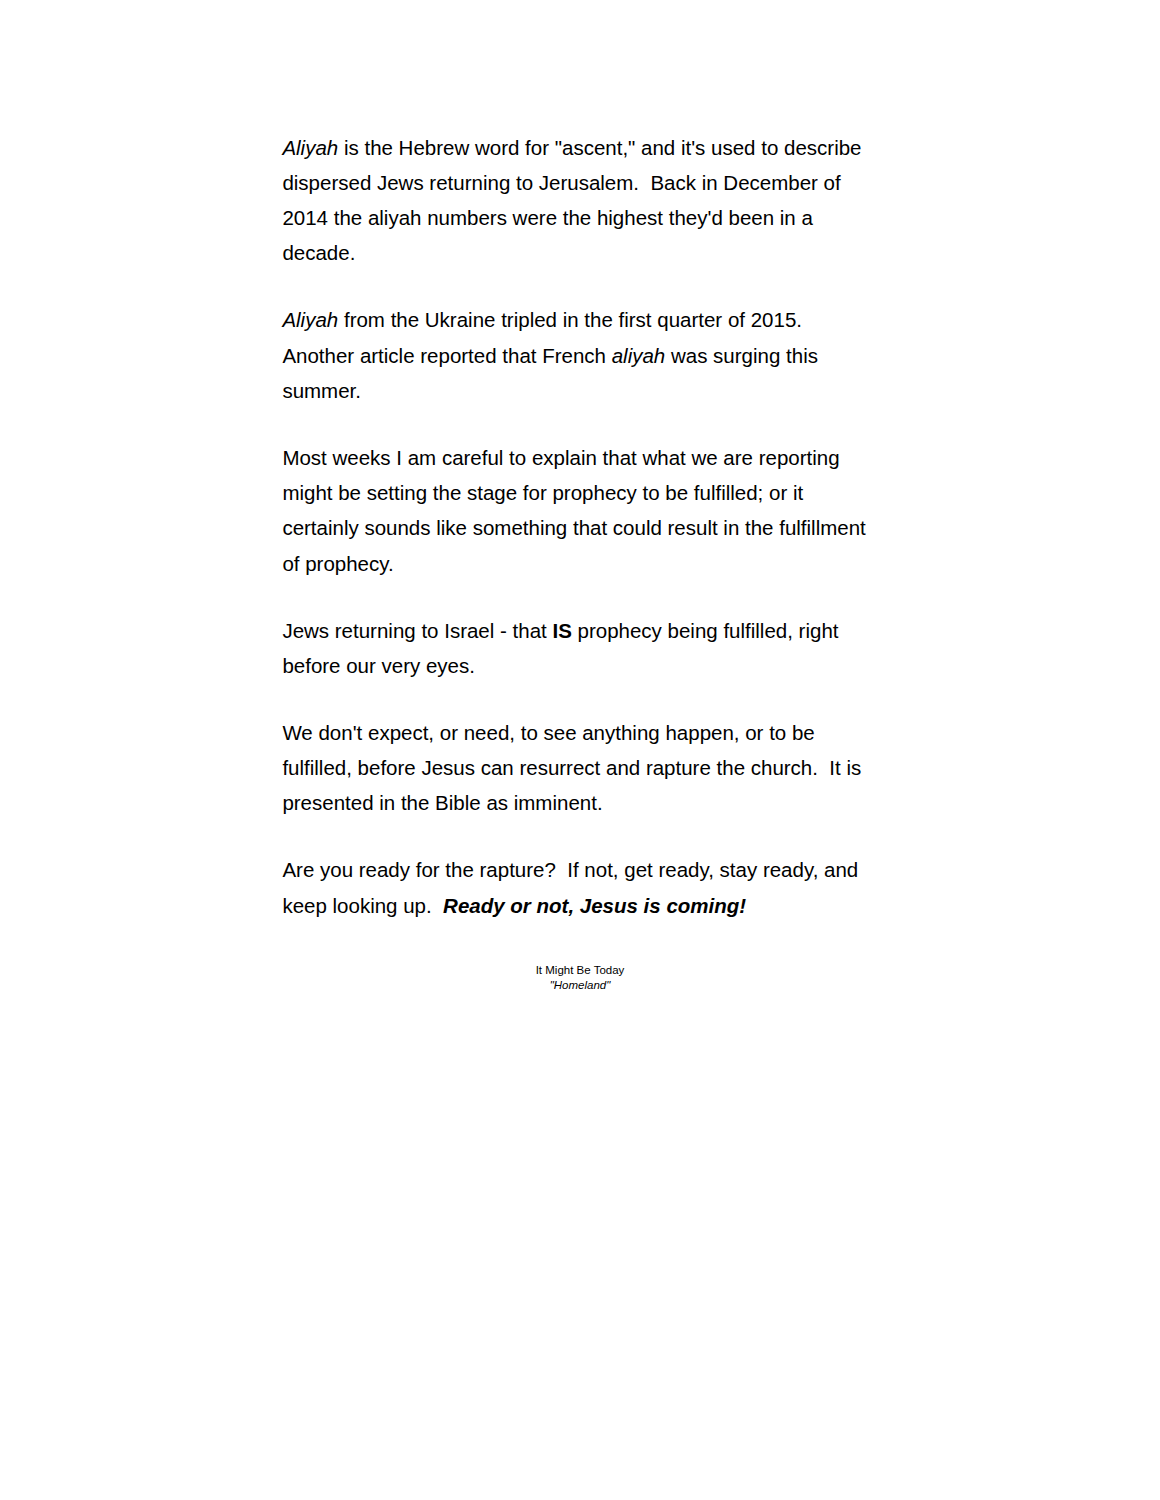Aliyah is the Hebrew word for "ascent," and it's used to describe dispersed Jews returning to Jerusalem. Back in December of 2014 the aliyah numbers were the highest they'd been in a decade.
Aliyah from the Ukraine tripled in the first quarter of 2015. Another article reported that French aliyah was surging this summer.
Most weeks I am careful to explain that what we are reporting might be setting the stage for prophecy to be fulfilled; or it certainly sounds like something that could result in the fulfillment of prophecy.
Jews returning to Israel - that IS prophecy being fulfilled, right before our very eyes.
We don't expect, or need, to see anything happen, or to be fulfilled, before Jesus can resurrect and rapture the church. It is presented in the Bible as imminent.
Are you ready for the rapture? If not, get ready, stay ready, and keep looking up. Ready or not, Jesus is coming!
It Might Be Today
"Homeland"